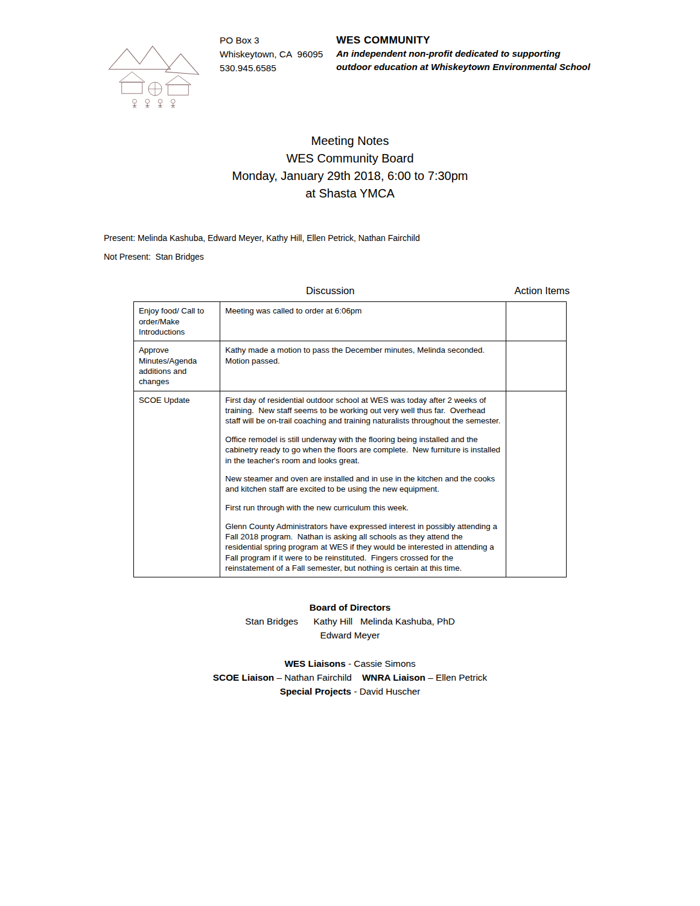PO Box 3
Whiskeytown, CA 96095
530.945.6585
WES COMMUNITY
An independent non-profit dedicated to supporting outdoor education at Whiskeytown Environmental School
Meeting Notes
WES Community Board
Monday, January 29th 2018, 6:00 to 7:30pm
at Shasta YMCA
Present: Melinda Kashuba, Edward Meyer, Kathy Hill, Ellen Petrick, Nathan Fairchild
Not Present: Stan Bridges
Discussion
Action Items
| Enjoy food/ Call to order/Make Introductions | Meeting was called to order at 6:06pm | |
| Approve Minutes/Agenda additions and changes | Kathy made a motion to pass the December minutes, Melinda seconded. Motion passed. | |
| SCOE Update | First day of residential outdoor school at WES was today after 2 weeks of training. New staff seems to be working out very well thus far. Overhead staff will be on-trail coaching and training naturalists throughout the semester. Office remodel is still underway with the flooring being installed and the cabinetry ready to go when the floors are complete. New furniture is installed in the teacher's room and looks great. New steamer and oven are installed and in use in the kitchen and the cooks and kitchen staff are excited to be using the new equipment. First run through with the new curriculum this week. Glenn County Administrators have expressed interest in possibly attending a Fall 2018 program. Nathan is asking all schools as they attend the residential spring program at WES if they would be interested in attending a Fall program if it were to be reinstituted. Fingers crossed for the reinstatement of a Fall semester, but nothing is certain at this time. | |
Board of Directors
Stan Bridges Kathy Hill Melinda Kashuba, PhD
Edward Meyer
WES Liaisons - Cassie Simons
SCOE Liaison – Nathan Fairchild WNRA Liaison – Ellen Petrick
Special Projects - David Huscher